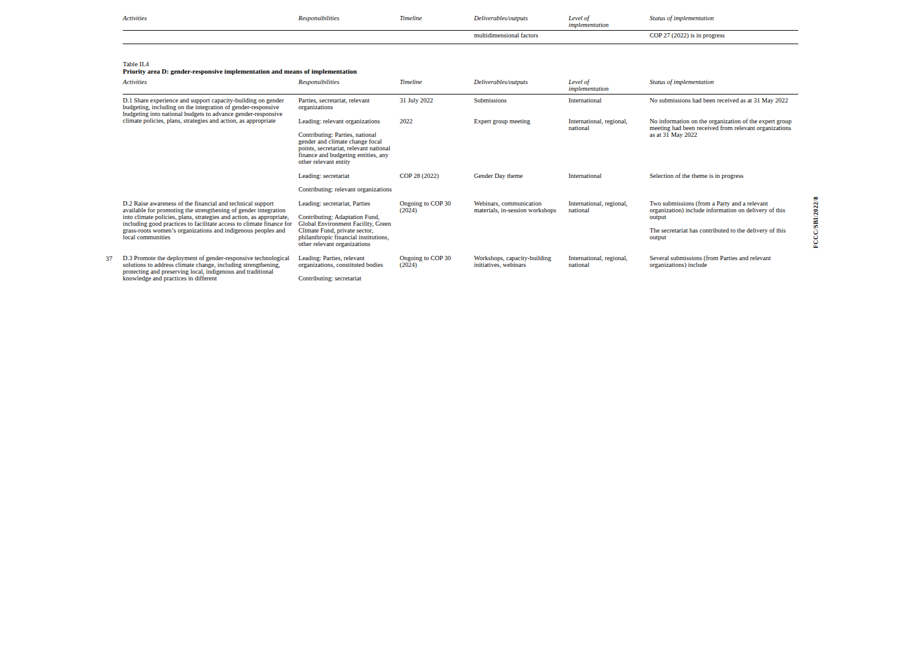| Activities | Responsibilities | Timeline | Deliverables/outputs | Level of implementation | Status of implementation |
| --- | --- | --- | --- | --- | --- |
| | | | multidimensional factors | | COP 27 (2022) is in progress |
Table II.4
Priority area D: gender-responsive implementation and means of implementation
| Activities | Responsibilities | Timeline | Deliverables/outputs | Level of implementation | Status of implementation |
| --- | --- | --- | --- | --- | --- |
| D.1 Share experience and support capacity-building on gender budgeting, including on the integration of gender-responsive budgeting into national budgets to advance gender-responsive climate policies, plans, strategies and action, as appropriate | Parties, secretariat, relevant organizations | 31 July 2022 | Submissions | International | No submissions had been received as at 31 May 2022 |
| Leading: relevant organizations Contributing: Parties, national gender and climate change focal points, secretariat, relevant national finance and budgeting entities, any other relevant entity | 2022 | Expert group meeting | International, regional, national | No information on the organization of the expert group meeting had been received from relevant organizations as at 31 May 2022 |
| Leading: secretariat Contributing: relevant organizations | COP 28 (2022) | Gender Day theme | International | Selection of the theme is in progress |
| D.2 Raise awareness of the financial and technical support available for promoting the strengthening of gender integration into climate policies, plans, strategies and action, as appropriate, including good practices to facilitate access to climate finance for grass-roots women’s organizations and indigenous peoples and local communities | Leading: secretariat, Parties Contributing: Adaptation Fund, Global Environment Facility, Green Climate Fund, private sector, philanthropic financial institutions, other relevant organizations | Ongoing to COP 30 (2024) | Webinars, communication materials, in-session workshops | International, regional, national | Two submissions (from a Party and a relevant organization) include information on delivery of this output The secretariat has contributed to the delivery of this output |
| D.3 Promote the deployment of gender-responsive technological solutions to address climate change, including strengthening, protecting and preserving local, indigenous and traditional knowledge and practices in different | Leading: Parties, relevant organizations, constituted bodies Contributing: secretariat | Ongoing to COP 30 (2024) | Workshops, capacity-building initiatives, webinars | International, regional, national | Several submissions (from Parties and relevant organizations) include |
FCCC/SBI/2022/8
37